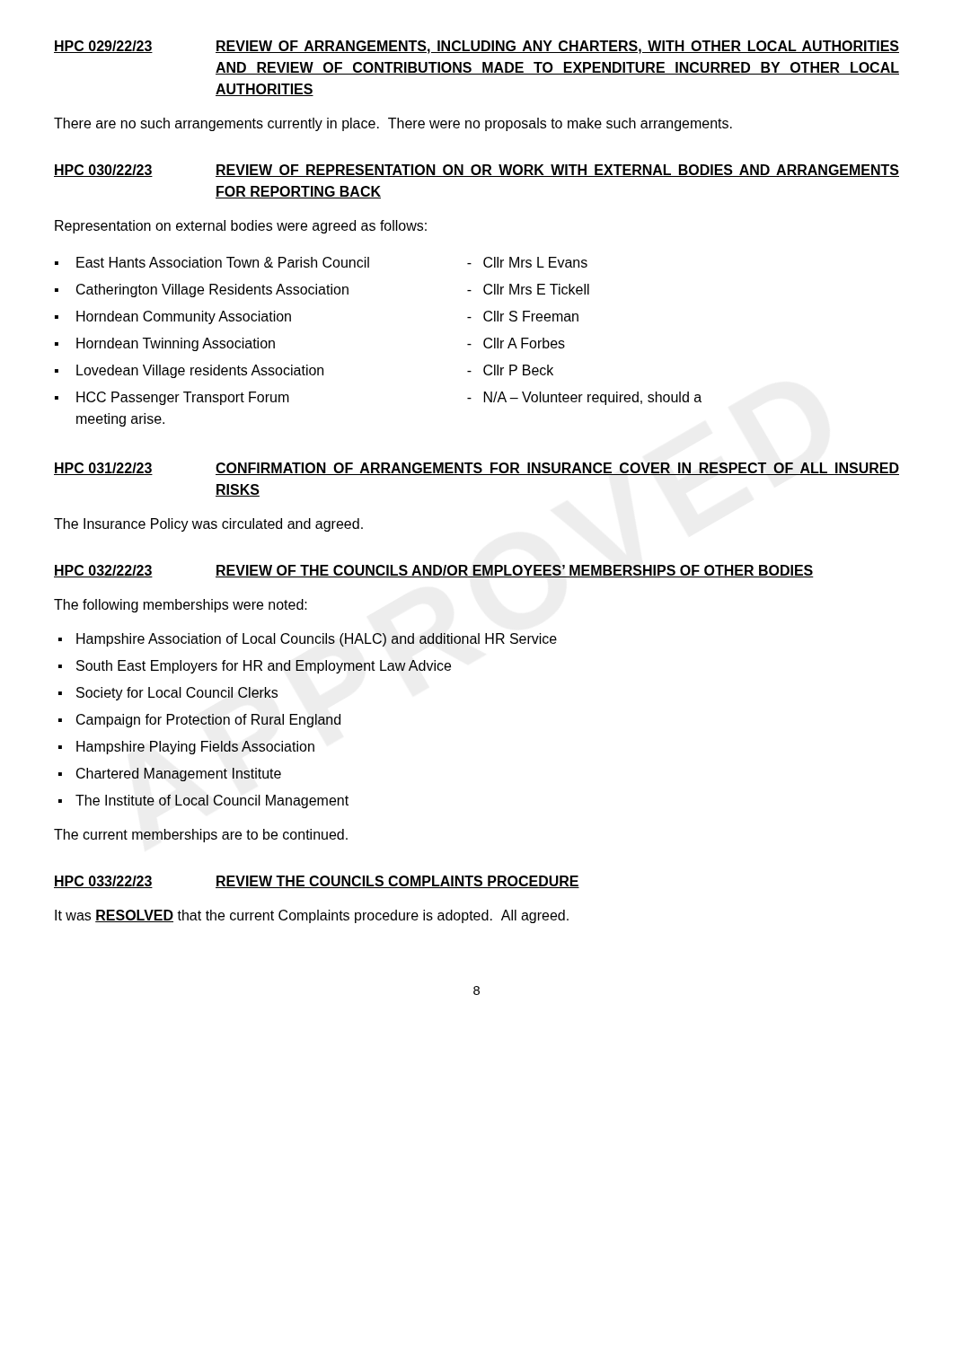APPROVED
HPC 029/22/23
Review of arrangements, including any charters, with other local authorities and review of contributions made to expenditure incurred by other local authorities
There are no such arrangements currently in place. There were no proposals to make such arrangements.
HPC 030/22/23
Review of representation on or work with external bodies and arrangements for reporting back
Representation on external bodies were agreed as follows:
| ▪ | East Hants Association Town & Parish Council | - | Cllr Mrs L Evans |
| ▪ | Catherington Village Residents Association | - | Cllr Mrs E Tickell |
| ▪ | Horndean Community Association | - | Cllr S Freeman |
| ▪ | Horndean Twinning Association | - | Cllr A Forbes |
| ▪ | Lovedean Village residents Association | - | Cllr P Beck |
| ▪ | HCC Passenger Transport Forum meeting arise. | - | N/A – Volunteer required, should a |
HPC 031/22/23
Confirmation of arrangements for insurance cover in respect of all insured risks
The Insurance Policy was circulated and agreed.
HPC 032/22/23
Review of the councils and/or employees’ memberships of other bodies
The following memberships were noted:
Hampshire Association of Local Councils (HALC) and additional HR Service
South East Employers for HR and Employment Law Advice
Society for Local Council Clerks
Campaign for Protection of Rural England
Hampshire Playing Fields Association
Chartered Management Institute
The Institute of Local Council Management
The current memberships are to be continued.
HPC 033/22/23
Review the councils complaints procedure
It was RESOLVED that the current Complaints procedure is adopted. All agreed.
8